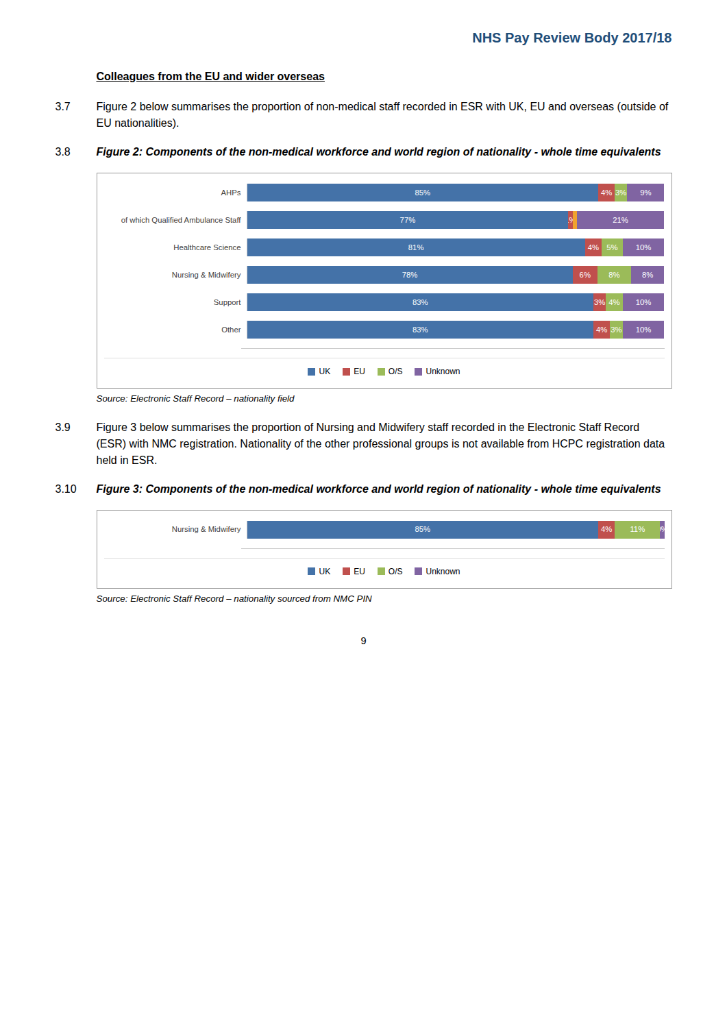NHS Pay Review Body 2017/18
Colleagues from the EU and wider overseas
3.7
Figure 2 below summarises the proportion of non-medical staff recorded in ESR with UK, EU and overseas (outside of EU nationalities).
3.8
Figure 2: Components of the non-medical workforce and world region of nationality - whole time equivalents
AHPs
85%
4%
3%
9%
of which Qualified Ambulance Staff
77%
1%
21%
Healthcare Science
81%
4%
5%
10%
Nursing & Midwifery
78%
6%
8%
8%
Support
83%
3%
4%
10%
Other
83%
4%
3%
10%
UK
EU
O/S
Unknown
Source: Electronic Staff Record – nationality field
3.9
Figure 3 below summarises the proportion of Nursing and Midwifery staff recorded in the Electronic Staff Record (ESR) with NMC registration. Nationality of the other professional groups is not available from HCPC registration data held in ESR.
3.10
Figure 3: Components of the non-medical workforce and world region of nationality - whole time equivalents
Nursing & Midwifery
85%
4%
11%
0%
UK
EU
O/S
Unknown
Source: Electronic Staff Record – nationality sourced from NMC PIN
9